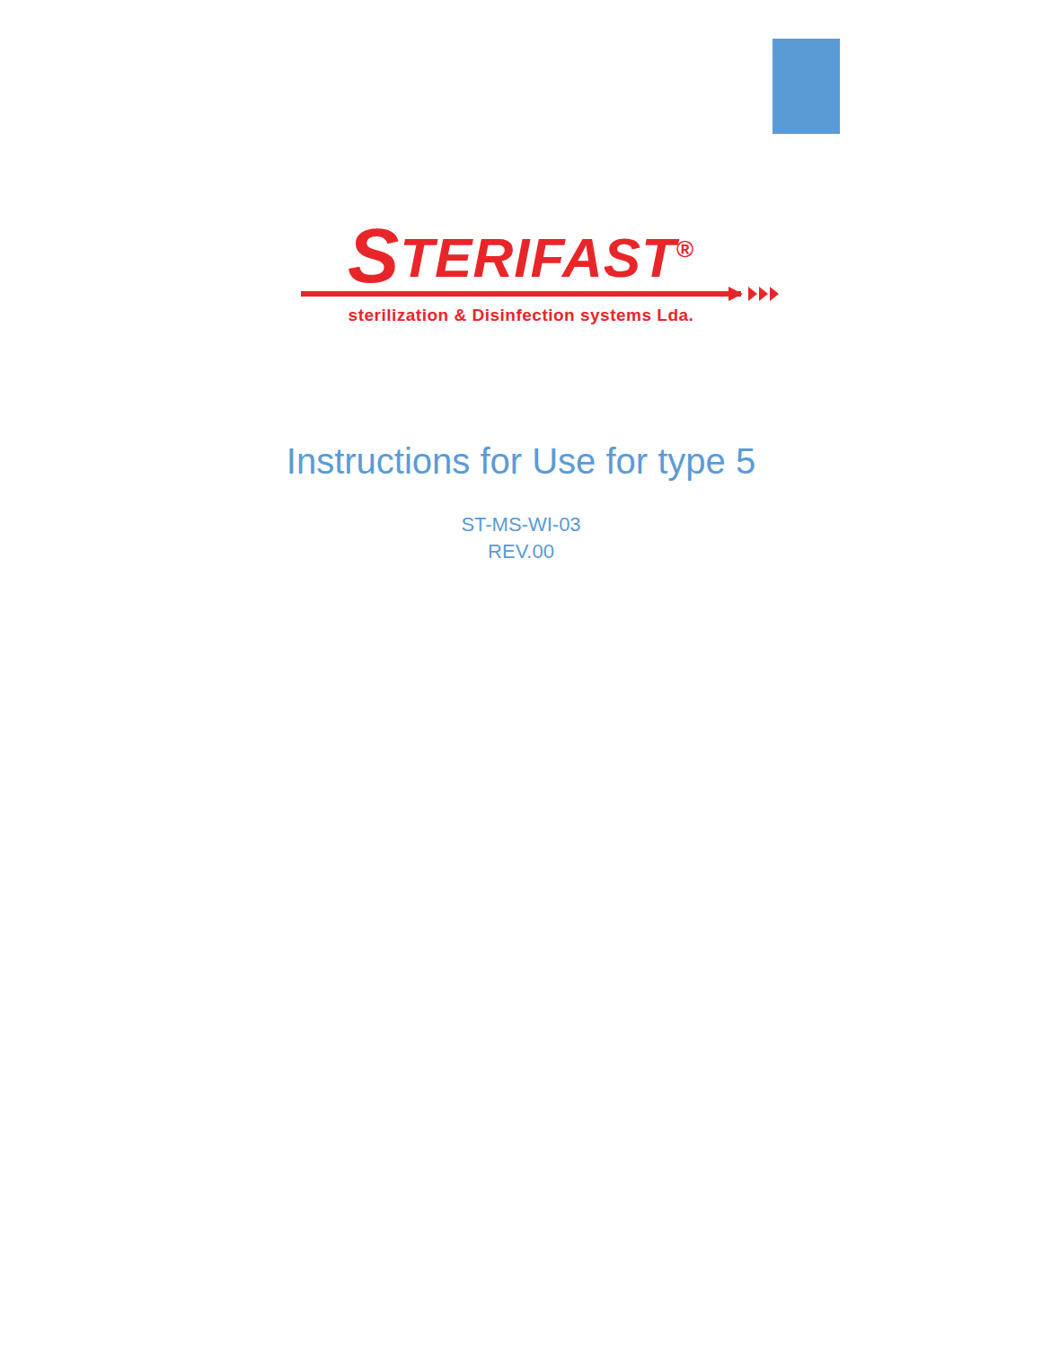STERIFAST®
sterilization & Disinfection systems Lda.
Instructions for Use for type 5
ST-MS-WI-03
REV.00